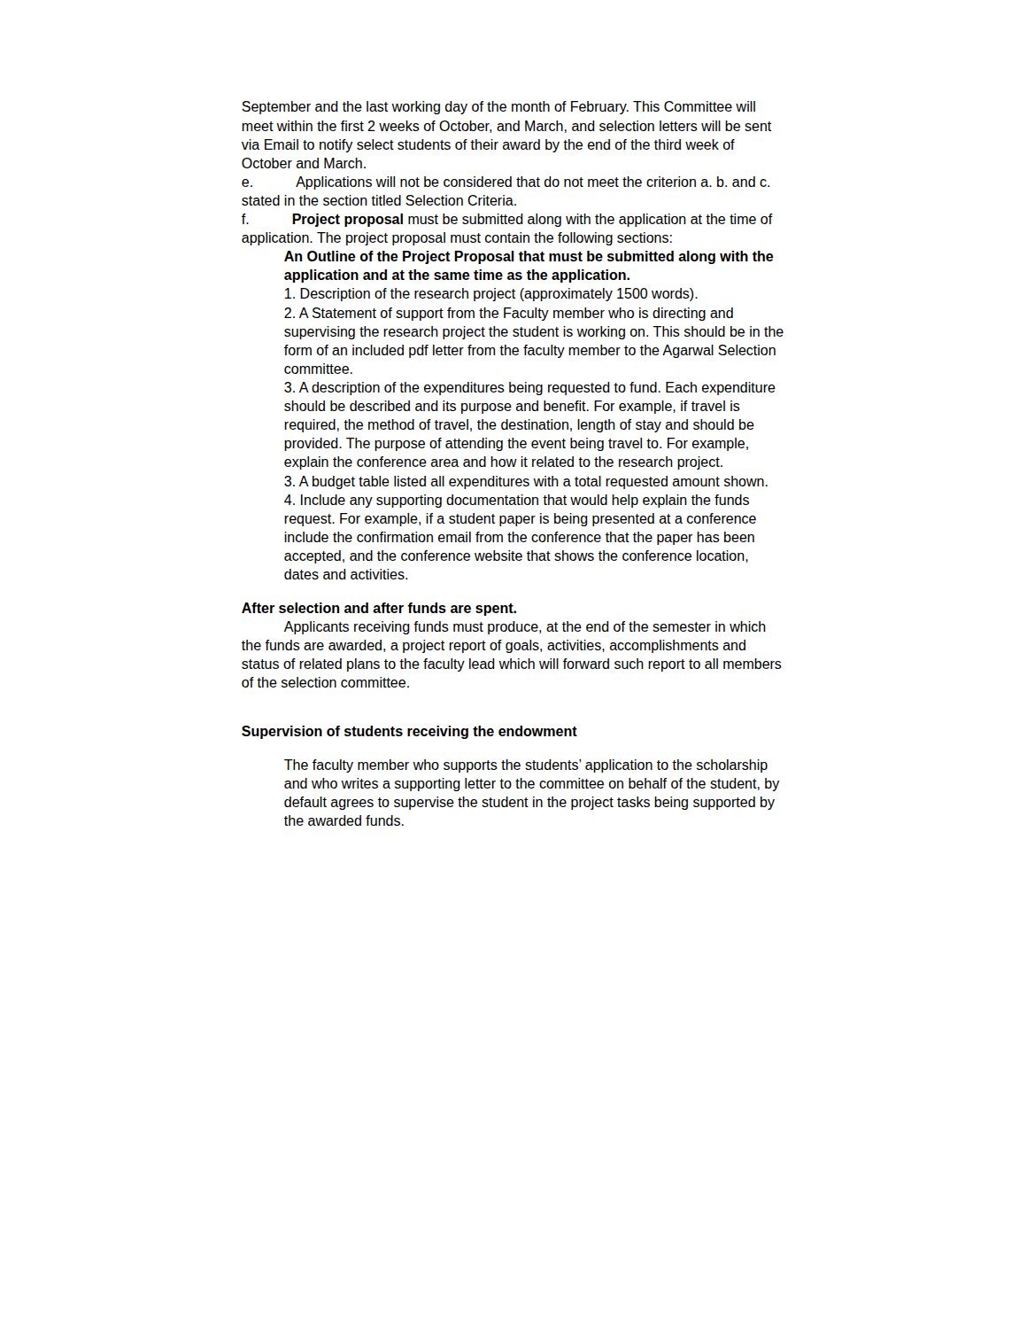September and the last working day of the month of February. This Committee will meet within the first 2 weeks of October, and March, and selection letters will be sent via Email to notify select students of their award by the end of the third week of October and March.
e. Applications will not be considered that do not meet the criterion a. b. and c. stated in the section titled Selection Criteria.
f. Project proposal must be submitted along with the application at the time of application. The project proposal must contain the following sections:
An Outline of the Project Proposal that must be submitted along with the application and at the same time as the application.
1. Description of the research project (approximately 1500 words).
2. A Statement of support from the Faculty member who is directing and supervising the research project the student is working on. This should be in the form of an included pdf letter from the faculty member to the Agarwal Selection committee.
3. A description of the expenditures being requested to fund. Each expenditure should be described and its purpose and benefit. For example, if travel is required, the method of travel, the destination, length of stay and should be provided. The purpose of attending the event being travel to. For example, explain the conference area and how it related to the research project.
3. A budget table listed all expenditures with a total requested amount shown.
4. Include any supporting documentation that would help explain the funds request. For example, if a student paper is being presented at a conference include the confirmation email from the conference that the paper has been accepted, and the conference website that shows the conference location, dates and activities.
After selection and after funds are spent.
Applicants receiving funds must produce, at the end of the semester in which the funds are awarded, a project report of goals, activities, accomplishments and status of related plans to the faculty lead which will forward such report to all members of the selection committee.
Supervision of students receiving the endowment
The faculty member who supports the students’ application to the scholarship and who writes a supporting letter to the committee on behalf of the student, by default agrees to supervise the student in the project tasks being supported by the awarded funds.